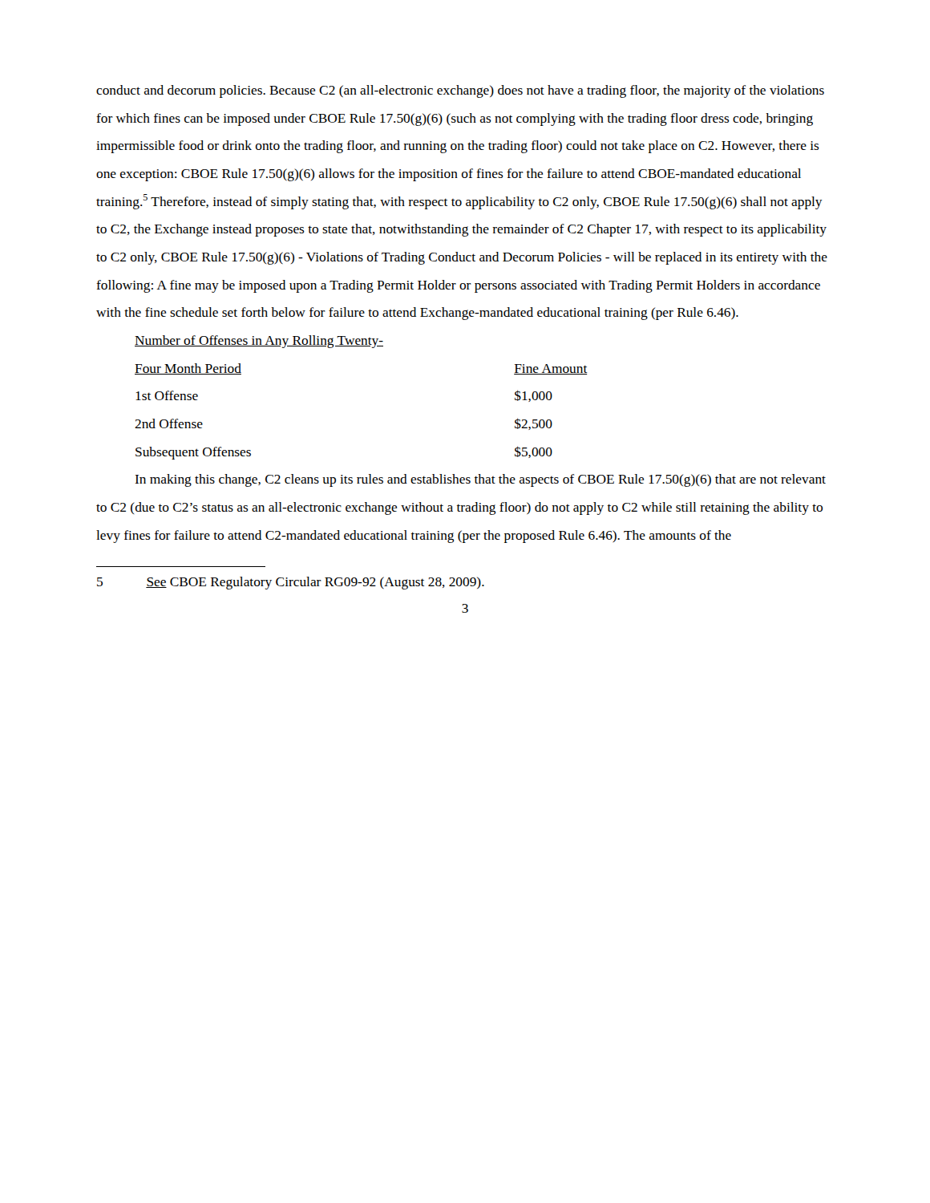conduct and decorum policies. Because C2 (an all-electronic exchange) does not have a trading floor, the majority of the violations for which fines can be imposed under CBOE Rule 17.50(g)(6) (such as not complying with the trading floor dress code, bringing impermissible food or drink onto the trading floor, and running on the trading floor) could not take place on C2. However, there is one exception: CBOE Rule 17.50(g)(6) allows for the imposition of fines for the failure to attend CBOE-mandated educational training.5 Therefore, instead of simply stating that, with respect to applicability to C2 only, CBOE Rule 17.50(g)(6) shall not apply to C2, the Exchange instead proposes to state that, notwithstanding the remainder of C2 Chapter 17, with respect to its applicability to C2 only, CBOE Rule 17.50(g)(6) - Violations of Trading Conduct and Decorum Policies - will be replaced in its entirety with the following: A fine may be imposed upon a Trading Permit Holder or persons associated with Trading Permit Holders in accordance with the fine schedule set forth below for failure to attend Exchange-mandated educational training (per Rule 6.46).
| Number of Offenses in Any Rolling Twenty- | |
| Four Month Period | Fine Amount |
| 1st Offense | $1,000 |
| 2nd Offense | $2,500 |
| Subsequent Offenses | $5,000 |
In making this change, C2 cleans up its rules and establishes that the aspects of CBOE Rule 17.50(g)(6) that are not relevant to C2 (due to C2’s status as an all-electronic exchange without a trading floor) do not apply to C2 while still retaining the ability to levy fines for failure to attend C2-mandated educational training (per the proposed Rule 6.46). The amounts of the
5 See CBOE Regulatory Circular RG09-92 (August 28, 2009).
3